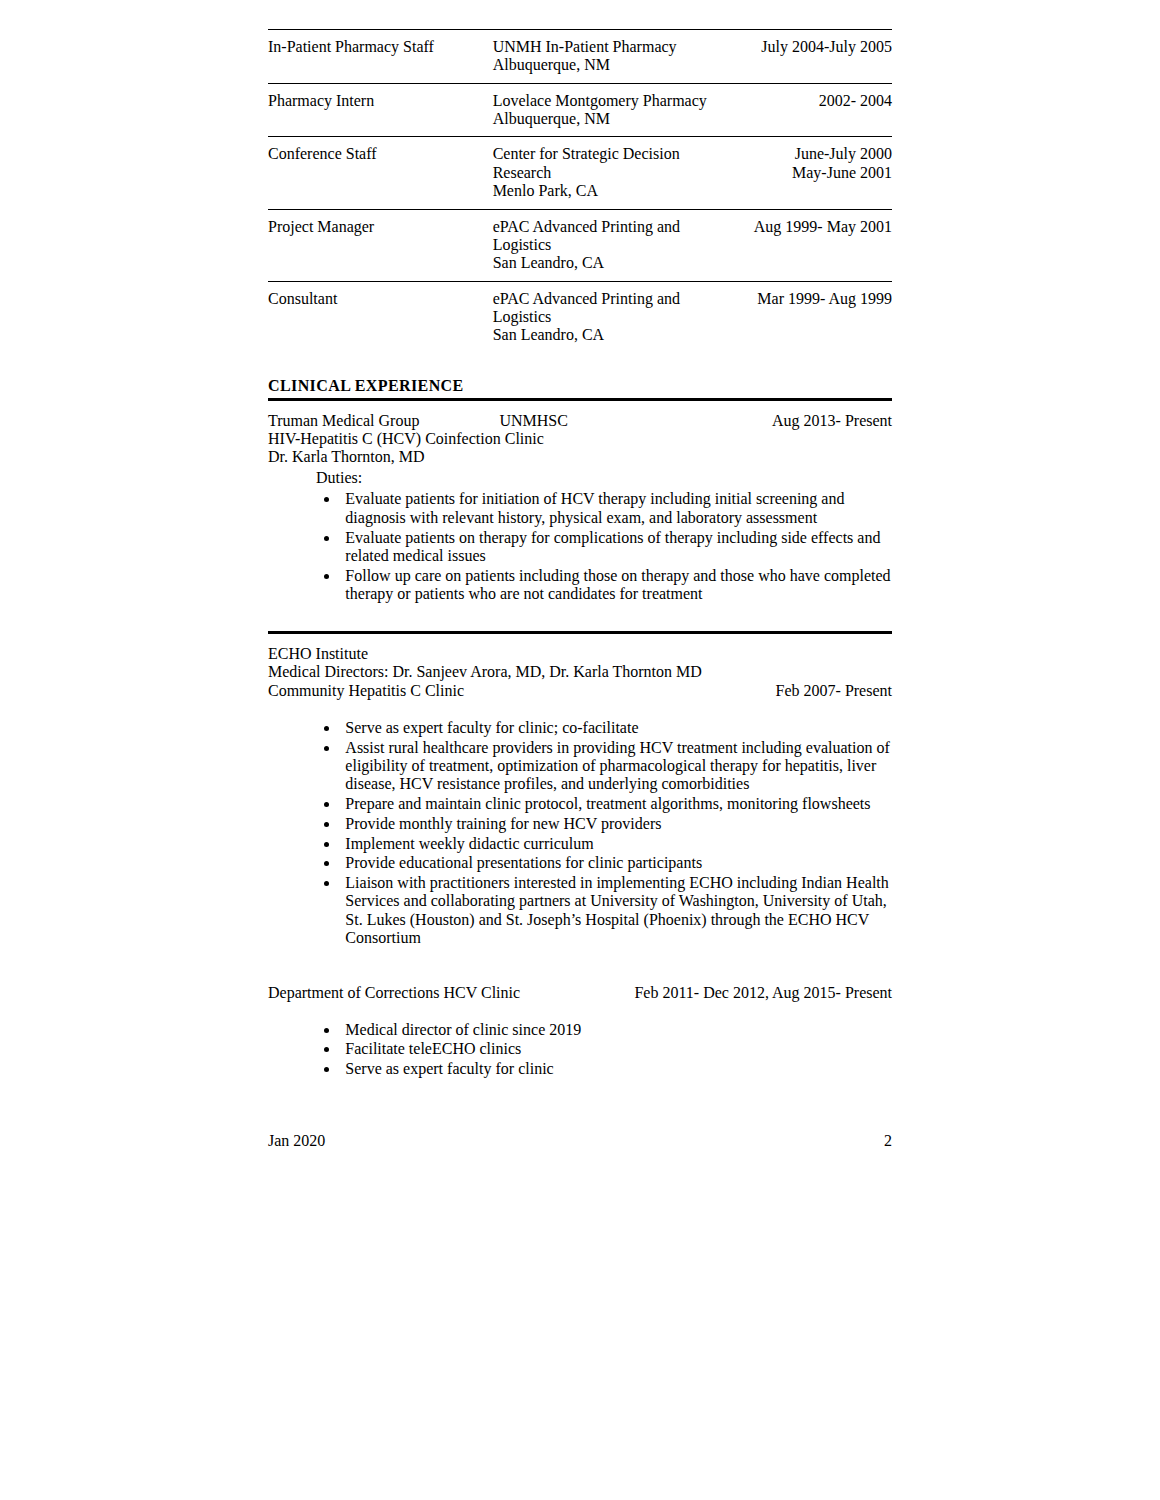| In-Patient Pharmacy Staff | UNMH In-Patient Pharmacy Albuquerque, NM | July 2004-July 2005 |
| Pharmacy Intern | Lovelace Montgomery Pharmacy Albuquerque, NM | 2002- 2004 |
| Conference Staff | Center for Strategic Decision Research Menlo Park, CA | June-July 2000 May-June 2001 |
| Project Manager | ePAC Advanced Printing and Logistics San Leandro, CA | Aug 1999- May 2001 |
| Consultant | ePAC Advanced Printing and Logistics San Leandro, CA | Mar 1999- Aug 1999 |
CLINICAL EXPERIENCE
Truman Medical Group UNMHSCAug 2013- Present
HIV-Hepatitis C (HCV) Coinfection Clinic
Dr. Karla Thornton, MD
Duties:
Evaluate patients for initiation of HCV therapy including initial screening and diagnosis with relevant history, physical exam, and laboratory assessment
Evaluate patients on therapy for complications of therapy including side effects and related medical issues
Follow up care on patients including those on therapy and those who have completed therapy or patients who are not candidates for treatment
ECHO Institute
Medical Directors: Dr. Sanjeev Arora, MD, Dr. Karla Thornton MD
Community Hepatitis C ClinicFeb 2007- Present
Serve as expert faculty for clinic; co-facilitate
Assist rural healthcare providers in providing HCV treatment including evaluation of eligibility of treatment, optimization of pharmacological therapy for hepatitis, liver disease, HCV resistance profiles, and underlying comorbidities
Prepare and maintain clinic protocol, treatment algorithms, monitoring flowsheets
Provide monthly training for new HCV providers
Implement weekly didactic curriculum
Provide educational presentations for clinic participants
Liaison with practitioners interested in implementing ECHO including Indian Health Services and collaborating partners at University of Washington, University of Utah, St. Lukes (Houston) and St. Joseph’s Hospital (Phoenix) through the ECHO HCV Consortium
Department of Corrections HCV ClinicFeb 2011- Dec 2012, Aug 2015- Present
Medical director of clinic since 2019
Facilitate teleECHO clinics
Serve as expert faculty for clinic
Jan 20202